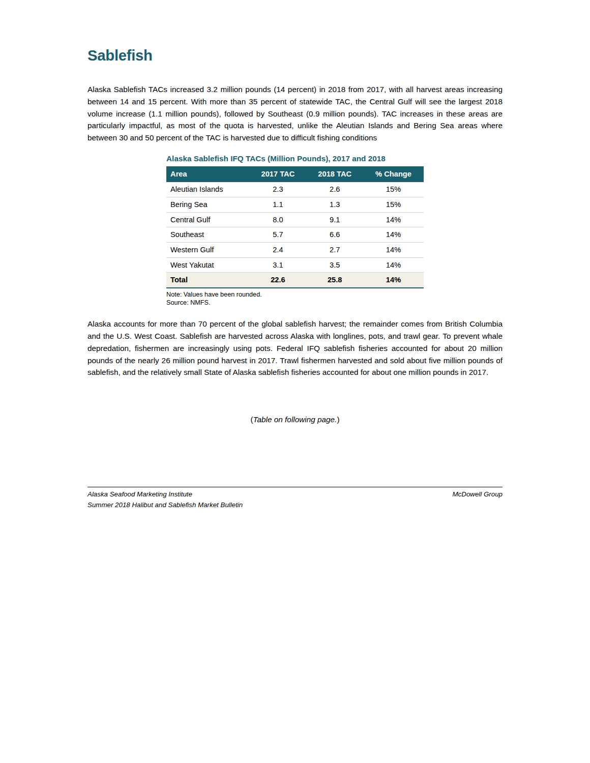Sablefish
Alaska Sablefish TACs increased 3.2 million pounds (14 percent) in 2018 from 2017, with all harvest areas increasing between 14 and 15 percent. With more than 35 percent of statewide TAC, the Central Gulf will see the largest 2018 volume increase (1.1 million pounds), followed by Southeast (0.9 million pounds). TAC increases in these areas are particularly impactful, as most of the quota is harvested, unlike the Aleutian Islands and Bering Sea areas where between 30 and 50 percent of the TAC is harvested due to difficult fishing conditions
Alaska Sablefish IFQ TACs (Million Pounds), 2017 and 2018
| Area | 2017 TAC | 2018 TAC | % Change |
| --- | --- | --- | --- |
| Aleutian Islands | 2.3 | 2.6 | 15% |
| Bering Sea | 1.1 | 1.3 | 15% |
| Central Gulf | 8.0 | 9.1 | 14% |
| Southeast | 5.7 | 6.6 | 14% |
| Western Gulf | 2.4 | 2.7 | 14% |
| West Yakutat | 3.1 | 3.5 | 14% |
| Total | 22.6 | 25.8 | 14% |
Note: Values have been rounded.
Source: NMFS.
Alaska accounts for more than 70 percent of the global sablefish harvest; the remainder comes from British Columbia and the U.S. West Coast. Sablefish are harvested across Alaska with longlines, pots, and trawl gear. To prevent whale depredation, fishermen are increasingly using pots. Federal IFQ sablefish fisheries accounted for about 20 million pounds of the nearly 26 million pound harvest in 2017. Trawl fishermen harvested and sold about five million pounds of sablefish, and the relatively small State of Alaska sablefish fisheries accounted for about one million pounds in 2017.
(Table on following page.)
Alaska Seafood Marketing Institute
Summer 2018 Halibut and Sablefish Market Bulletin
McDowell Group